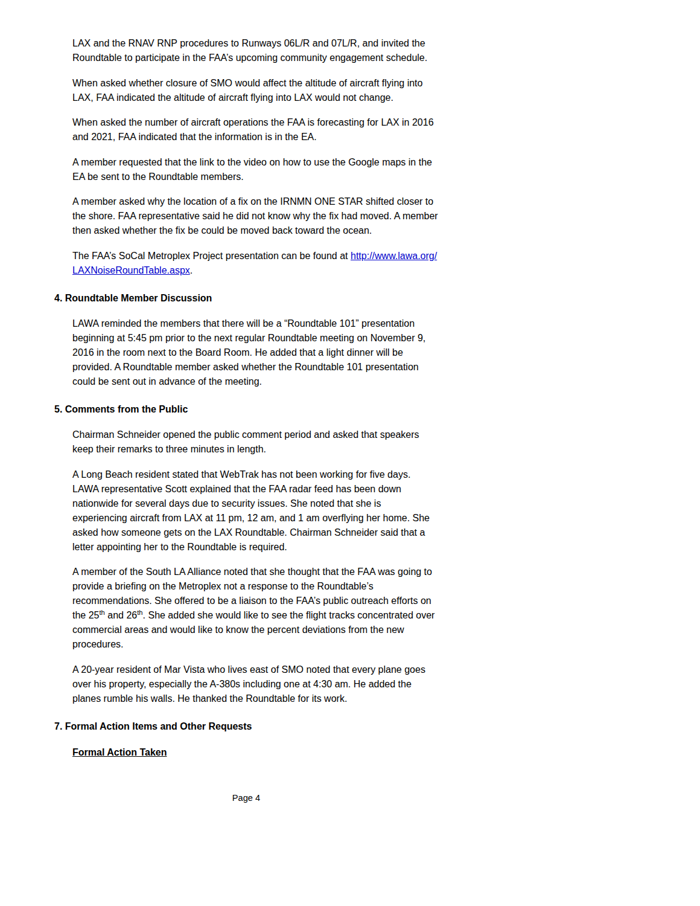LAX and the RNAV RNP procedures to Runways 06L/R and 07L/R, and invited the Roundtable to participate in the FAA’s upcoming community engagement schedule.
When asked whether closure of SMO would affect the altitude of aircraft flying into LAX, FAA indicated the altitude of aircraft flying into LAX would not change.
When asked the number of aircraft operations the FAA is forecasting for LAX in 2016 and 2021, FAA indicated that the information is in the EA.
A member requested that the link to the video on how to use the Google maps in the EA be sent to the Roundtable members.
A member asked why the location of a fix on the IRNMN ONE STAR shifted closer to the shore. FAA representative said he did not know why the fix had moved. A member then asked whether the fix be could be moved back toward the ocean.
The FAA’s SoCal Metroplex Project presentation can be found at http://www.lawa.org/LAXNoiseRoundTable.aspx.
4. Roundtable Member Discussion
LAWA reminded the members that there will be a “Roundtable 101” presentation beginning at 5:45 pm prior to the next regular Roundtable meeting on November 9, 2016 in the room next to the Board Room. He added that a light dinner will be provided. A Roundtable member asked whether the Roundtable 101 presentation could be sent out in advance of the meeting.
5. Comments from the Public
Chairman Schneider opened the public comment period and asked that speakers keep their remarks to three minutes in length.
A Long Beach resident stated that WebTrak has not been working for five days. LAWA representative Scott explained that the FAA radar feed has been down nationwide for several days due to security issues. She noted that she is experiencing aircraft from LAX at 11 pm, 12 am, and 1 am overflying her home. She asked how someone gets on the LAX Roundtable. Chairman Schneider said that a letter appointing her to the Roundtable is required.
A member of the South LA Alliance noted that she thought that the FAA was going to provide a briefing on the Metroplex not a response to the Roundtable’s recommendations. She offered to be a liaison to the FAA’s public outreach efforts on the 25th and 26th. She added she would like to see the flight tracks concentrated over commercial areas and would like to know the percent deviations from the new procedures.
A 20-year resident of Mar Vista who lives east of SMO noted that every plane goes over his property, especially the A-380s including one at 4:30 am. He added the planes rumble his walls. He thanked the Roundtable for its work.
7. Formal Action Items and Other Requests
Formal Action Taken
Page 4